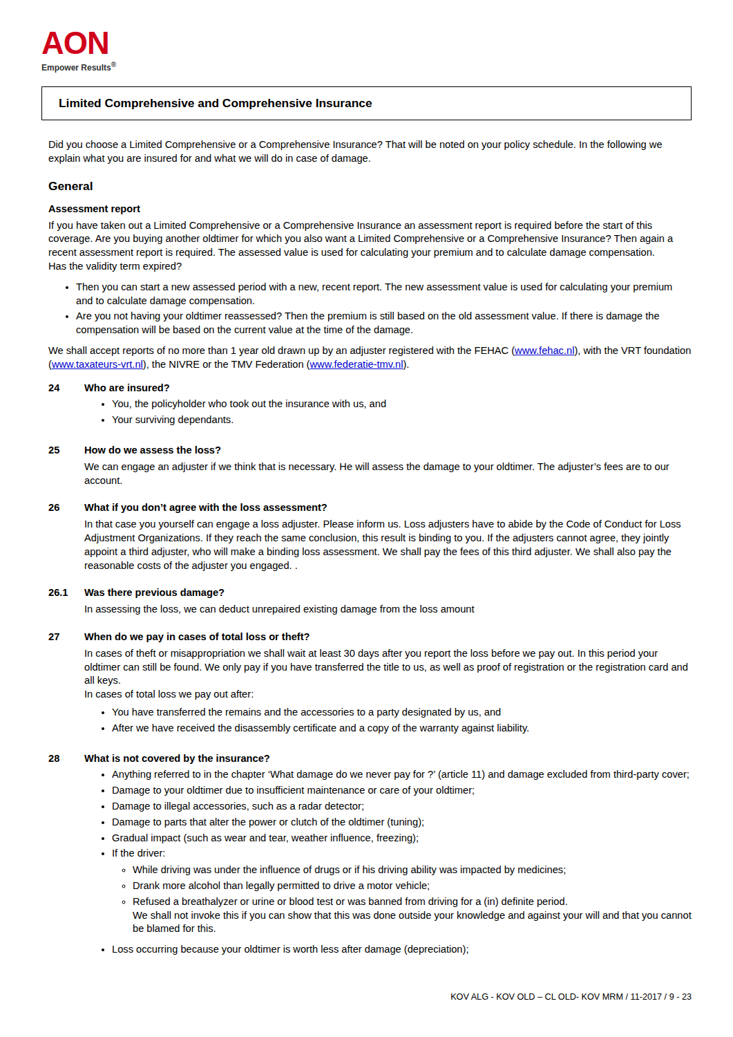AON
Empower Results®
Limited Comprehensive and Comprehensive Insurance
Did you choose a Limited Comprehensive or a Comprehensive Insurance? That will be noted on your policy schedule. In the following we explain what you are insured for and what we will do in case of damage.
General
Assessment report
If you have taken out a Limited Comprehensive or a Comprehensive Insurance an assessment report is required before the start of this coverage. Are you buying another oldtimer for which you also want a Limited Comprehensive or a Comprehensive Insurance? Then again a recent assessment report is required. The assessed value is used for calculating your premium and to calculate damage compensation.
Has the validity term expired?
Then you can start a new assessed period with a new, recent report. The new assessment value is used for calculating your premium and to calculate damage compensation.
Are you not having your oldtimer reassessed? Then the premium is still based on the old assessment value. If there is damage the compensation will be based on the current value at the time of the damage.
We shall accept reports of no more than 1 year old drawn up by an adjuster registered with the FEHAC (www.fehac.nl), with the VRT foundation (www.taxateurs-vrt.nl), the NIVRE or the TMV Federation (www.federatie-tmv.nl).
24
Who are insured?
You, the policyholder who took out the insurance with us, and
Your surviving dependants.
25
How do we assess the loss?
We can engage an adjuster if we think that is necessary. He will assess the damage to your oldtimer. The adjuster’s fees are to our account.
26
What if you don’t agree with the loss assessment?
In that case you yourself can engage a loss adjuster. Please inform us. Loss adjusters have to abide by the Code of Conduct for Loss Adjustment Organizations. If they reach the same conclusion, this result is binding to you. If the adjusters cannot agree, they jointly appoint a third adjuster, who will make a binding loss assessment. We shall pay the fees of this third adjuster. We shall also pay the reasonable costs of the adjuster you engaged. .
26.1
Was there previous damage?
In assessing the loss, we can deduct unrepaired existing damage from the loss amount
27
When do we pay in cases of total loss or theft?
In cases of theft or misappropriation we shall wait at least 30 days after you report the loss before we pay out. In this period your oldtimer can still be found. We only pay if you have transferred the title to us, as well as proof of registration or the registration card and all keys.
In cases of total loss we pay out after:
You have transferred the remains and the accessories to a party designated by us, and
After we have received the disassembly certificate and a copy of the warranty against liability.
28
What is not covered by the insurance?
Anything referred to in the chapter ‘What damage do we never pay for ?’ (article 11) and damage excluded from third-party cover;
Damage to your oldtimer due to insufficient maintenance or care of your oldtimer;
Damage to illegal accessories, such as a radar detector;
Damage to parts that alter the power or clutch of the oldtimer (tuning);
Gradual impact (such as wear and tear, weather influence, freezing);
If the driver:
While driving was under the influence of drugs or if his driving ability was impacted by medicines;
Drank more alcohol than legally permitted to drive a motor vehicle;
Refused a breathalyzer or urine or blood test or was banned from driving for a (in) definite period.
We shall not invoke this if you can show that this was done outside your knowledge and against your will and that you cannot be blamed for this.
Loss occurring because your oldtimer is worth less after damage (depreciation);
KOV ALG - KOV OLD – CL OLD- KOV MRM / 11-2017 / 9 - 23